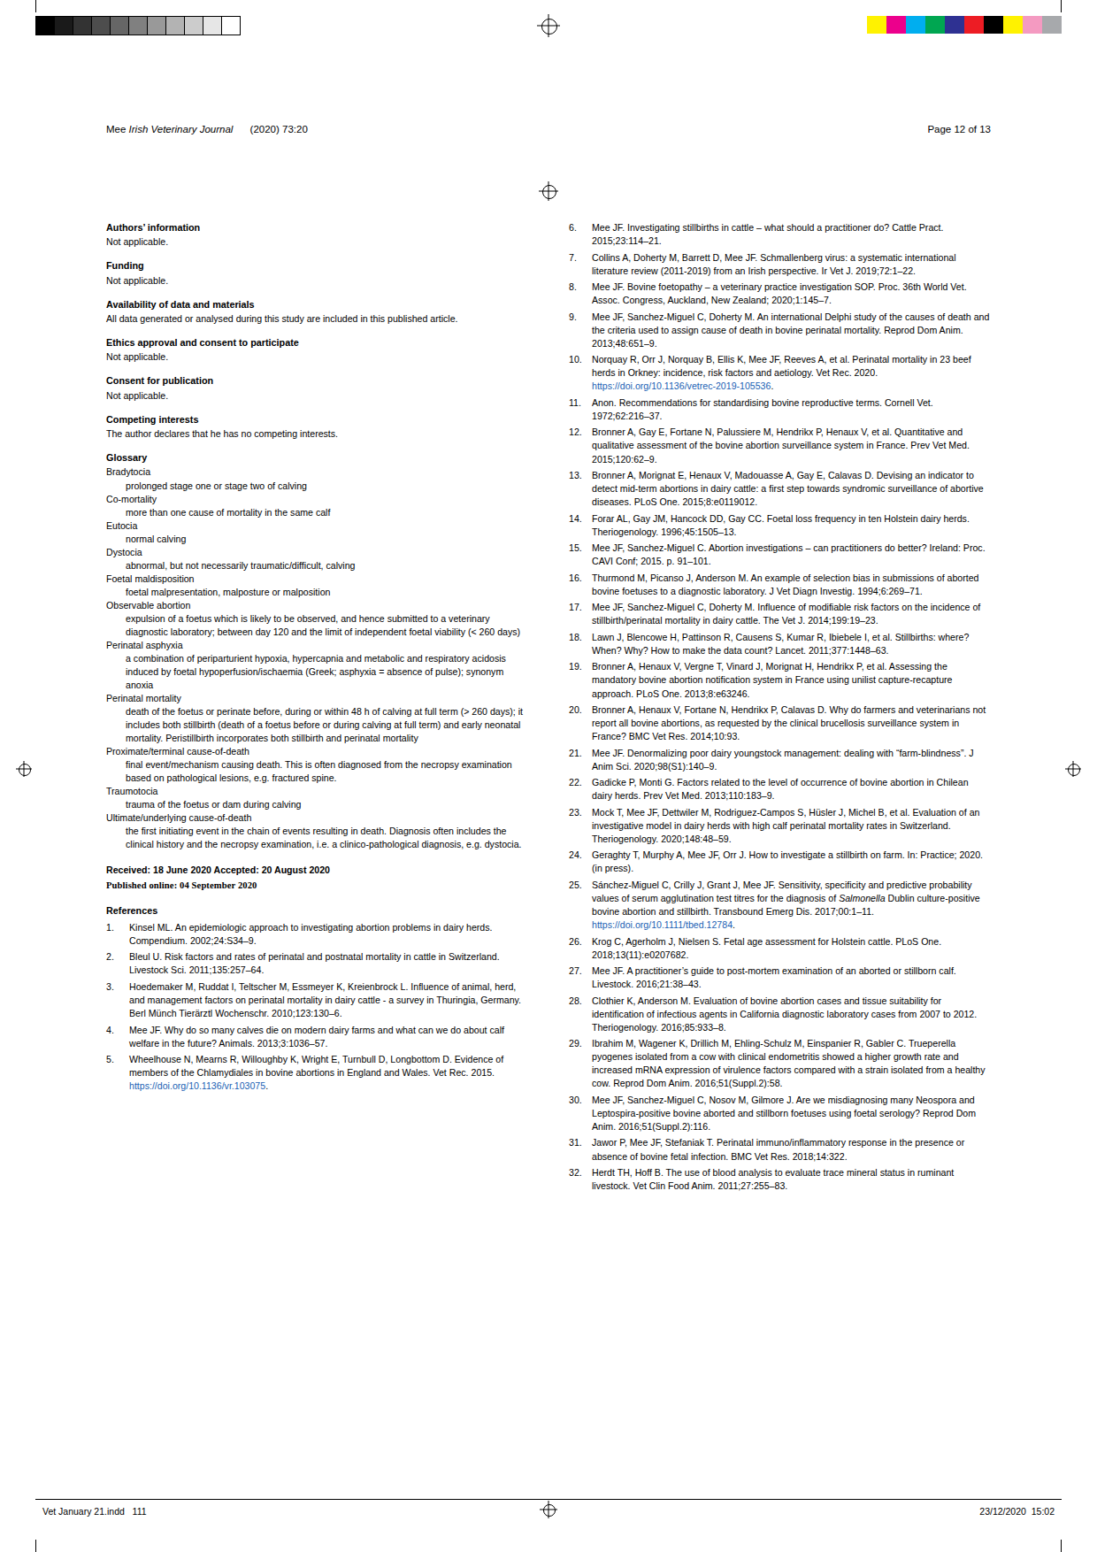Mee Irish Veterinary Journal (2020) 73:20
Page 12 of 13
Authors’ information
Not applicable.
Funding
Not applicable.
Availability of data and materials
All data generated or analysed during this study are included in this published article.
Ethics approval and consent to participate
Not applicable.
Consent for publication
Not applicable.
Competing interests
The author declares that he has no competing interests.
Glossary
Bradytocia
prolonged stage one or stage two of calving
Co-mortality
more than one cause of mortality in the same calf
Eutocia
normal calving
Dystocia
abnormal, but not necessarily traumatic/difficult, calving
Foetal maldisposition
foetal malpresentation, malposture or malposition
Observable abortion
expulsion of a foetus which is likely to be observed, and hence submitted to a veterinary diagnostic laboratory; between day 120 and the limit of independent foetal viability (< 260 days)
Perinatal asphyxia
a combination of periparturient hypoxia, hypercapnia and metabolic and respiratory acidosis induced by foetal hypoperfusion/ischaemia (Greek; asphyxia = absence of pulse); synonym anoxia
Perinatal mortality
death of the foetus or perinate before, during or within 48 h of calving at full term (> 260 days); it includes both stillbirth (death of a foetus before or during calving at full term) and early neonatal mortality. Peristillbirth incorporates both stillbirth and perinatal mortality
Proximate/terminal cause-of-death
final event/mechanism causing death. This is often diagnosed from the necropsy examination based on pathological lesions, e.g. fractured spine.
Traumotocia
trauma of the foetus or dam during calving
Ultimate/underlying cause-of-death
the first initiating event in the chain of events resulting in death. Diagnosis often includes the clinical history and the necropsy examination, i.e. a clinico-pathological diagnosis, e.g. dystocia.
Received: 18 June 2020 Accepted: 20 August 2020
Published online: 04 September 2020
References
Kinsel ML. An epidemiologic approach to investigating abortion problems in dairy herds. Compendium. 2002;24:S34–9.
Bleul U. Risk factors and rates of perinatal and postnatal mortality in cattle in Switzerland. Livestock Sci. 2011;135:257–64.
Hoedemaker M, Ruddat I, Teltscher M, Essmeyer K, Kreienbrock L. Influence of animal, herd, and management factors on perinatal mortality in dairy cattle - a survey in Thuringia, Germany. Berl Münch Tierärztl Wochenschr. 2010;123:130–6.
Mee JF. Why do so many calves die on modern dairy farms and what can we do about calf welfare in the future? Animals. 2013;3:1036–57.
Wheelhouse N, Mearns R, Willoughby K, Wright E, Turnbull D, Longbottom D. Evidence of members of the Chlamydiales in bovine abortions in England and Wales. Vet Rec. 2015. https://doi.org/10.1136/vr.103075.
Mee JF. Investigating stillbirths in cattle – what should a practitioner do? Cattle Pract. 2015;23:114–21.
Collins A, Doherty M, Barrett D, Mee JF. Schmallenberg virus: a systematic international literature review (2011-2019) from an Irish perspective. Ir Vet J. 2019;72:1–22.
Mee JF. Bovine foetopathy – a veterinary practice investigation SOP. Proc. 36th World Vet. Assoc. Congress, Auckland, New Zealand; 2020;1:145–7.
Mee JF, Sanchez-Miguel C, Doherty M. An international Delphi study of the causes of death and the criteria used to assign cause of death in bovine perinatal mortality. Reprod Dom Anim. 2013;48:651–9.
Norquay R, Orr J, Norquay B, Ellis K, Mee JF, Reeves A, et al. Perinatal mortality in 23 beef herds in Orkney: incidence, risk factors and aetiology. Vet Rec. 2020. https://doi.org/10.1136/vetrec-2019-105536.
Anon. Recommendations for standardising bovine reproductive terms. Cornell Vet. 1972;62:216–37.
Bronner A, Gay E, Fortane N, Palussiere M, Hendrikx P, Henaux V, et al. Quantitative and qualitative assessment of the bovine abortion surveillance system in France. Prev Vet Med. 2015;120:62–9.
Bronner A, Morignat E, Henaux V, Madouasse A, Gay E, Calavas D. Devising an indicator to detect mid-term abortions in dairy cattle: a first step towards syndromic surveillance of abortive diseases. PLoS One. 2015;8:e0119012.
Forar AL, Gay JM, Hancock DD, Gay CC. Foetal loss frequency in ten Holstein dairy herds. Theriogenology. 1996;45:1505–13.
Mee JF, Sanchez-Miguel C. Abortion investigations – can practitioners do better? Ireland: Proc. CAVI Conf; 2015. p. 91–101.
Thurmond M, Picanso J, Anderson M. An example of selection bias in submissions of aborted bovine foetuses to a diagnostic laboratory. J Vet Diagn Investig. 1994;6:269–71.
Mee JF, Sanchez-Miguel C, Doherty M. Influence of modifiable risk factors on the incidence of stillbirth/perinatal mortality in dairy cattle. The Vet J. 2014;199:19–23.
Lawn J, Blencowe H, Pattinson R, Causens S, Kumar R, Ibiebele I, et al. Stillbirths: where? When? Why? How to make the data count? Lancet. 2011;377:1448–63.
Bronner A, Henaux V, Vergne T, Vinard J, Morignat H, Hendrikx P, et al. Assessing the mandatory bovine abortion notification system in France using unilist capture-recapture approach. PLoS One. 2013;8:e63246.
Bronner A, Henaux V, Fortane N, Hendrikx P, Calavas D. Why do farmers and veterinarians not report all bovine abortions, as requested by the clinical brucellosis surveillance system in France? BMC Vet Res. 2014;10:93.
Mee JF. Denormalizing poor dairy youngstock management: dealing with “farm-blindness”. J Anim Sci. 2020;98(S1):140–9.
Gadicke P, Monti G. Factors related to the level of occurrence of bovine abortion in Chilean dairy herds. Prev Vet Med. 2013;110:183–9.
Mock T, Mee JF, Dettwiler M, Rodriguez-Campos S, Hüsler J, Michel B, et al. Evaluation of an investigative model in dairy herds with high calf perinatal mortality rates in Switzerland. Theriogenology. 2020;148:48–59.
Geraghty T, Murphy A, Mee JF, Orr J. How to investigate a stillbirth on farm. In: Practice; 2020. (in press).
Sánchez-Miguel C, Crilly J, Grant J, Mee JF. Sensitivity, specificity and predictive probability values of serum agglutination test titres for the diagnosis of Salmonella Dublin culture-positive bovine abortion and stillbirth. Transbound Emerg Dis. 2017;00:1–11. https://doi.org/10.1111/tbed.12784.
Krog C, Agerholm J, Nielsen S. Fetal age assessment for Holstein cattle. PLoS One. 2018;13(11):e0207682.
Mee JF. A practitioner’s guide to post-mortem examination of an aborted or stillborn calf. Livestock. 2016;21:38–43.
Clothier K, Anderson M. Evaluation of bovine abortion cases and tissue suitability for identification of infectious agents in California diagnostic laboratory cases from 2007 to 2012. Theriogenology. 2016;85:933–8.
Ibrahim M, Wagener K, Drillich M, Ehling-Schulz M, Einspanier R, Gabler C. Trueperella pyogenes isolated from a cow with clinical endometritis showed a higher growth rate and increased mRNA expression of virulence factors compared with a strain isolated from a healthy cow. Reprod Dom Anim. 2016;51(Suppl.2):58.
Mee JF, Sanchez-Miguel C, Nosov M, Gilmore J. Are we misdiagnosing many Neospora and Leptospira-positive bovine aborted and stillborn foetuses using foetal serology? Reprod Dom Anim. 2016;51(Suppl.2):116.
Jawor P, Mee JF, Stefaniak T. Perinatal immuno/inflammatory response in the presence or absence of bovine fetal infection. BMC Vet Res. 2018;14:322.
Herdt TH, Hoff B. The use of blood analysis to evaluate trace mineral status in ruminant livestock. Vet Clin Food Anim. 2011;27:255–83.
Vet January 21.indd 111
23/12/2020 15:02